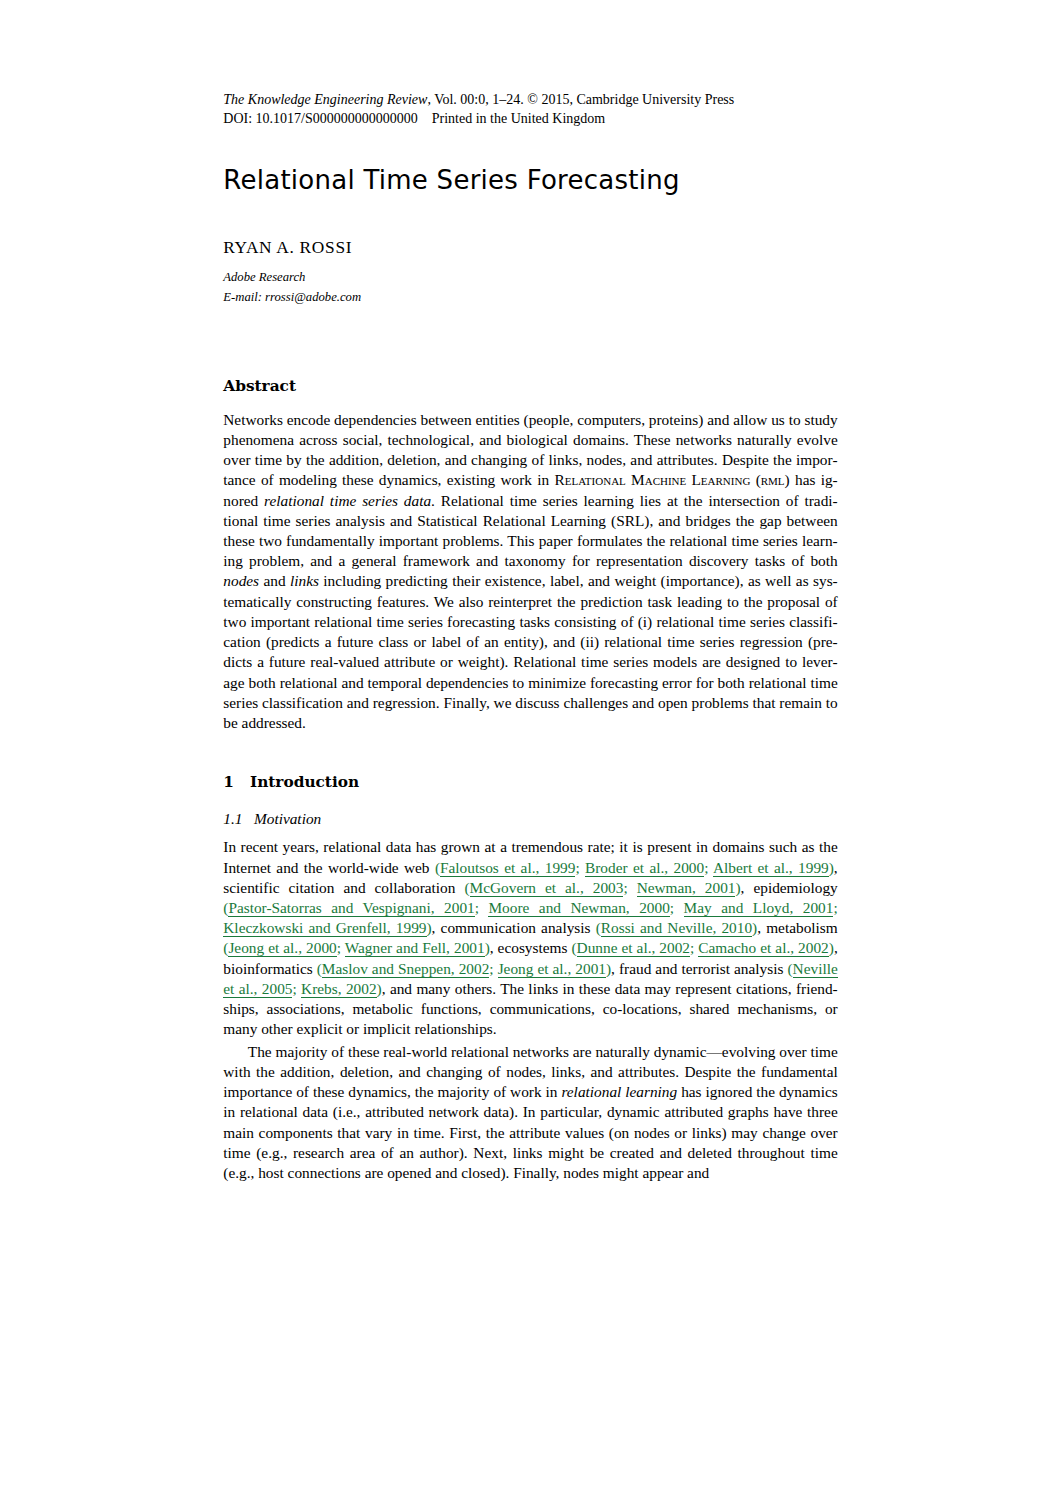The Knowledge Engineering Review, Vol. 00:0, 1–24. © 2015, Cambridge University Press DOI: 10.1017/S000000000000000 Printed in the United Kingdom
Relational Time Series Forecasting
RYAN A. ROSSI
Adobe Research
E-mail: rrossi@adobe.com
Abstract
Networks encode dependencies between entities (people, computers, proteins) and allow us to study phenomena across social, technological, and biological domains. These networks naturally evolve over time by the addition, deletion, and changing of links, nodes, and attributes. Despite the importance of modeling these dynamics, existing work in Relational Machine Learning (rml) has ignored relational time series data. Relational time series learning lies at the intersection of traditional time series analysis and Statistical Relational Learning (SRL), and bridges the gap between these two fundamentally important problems. This paper formulates the relational time series learning problem, and a general framework and taxonomy for representation discovery tasks of both nodes and links including predicting their existence, label, and weight (importance), as well as systematically constructing features. We also reinterpret the prediction task leading to the proposal of two important relational time series forecasting tasks consisting of (i) relational time series classification (predicts a future class or label of an entity), and (ii) relational time series regression (predicts a future real-valued attribute or weight). Relational time series models are designed to leverage both relational and temporal dependencies to minimize forecasting error for both relational time series classification and regression. Finally, we discuss challenges and open problems that remain to be addressed.
1 Introduction
1.1 Motivation
In recent years, relational data has grown at a tremendous rate; it is present in domains such as the Internet and the world-wide web (Faloutsos et al., 1999; Broder et al., 2000; Albert et al., 1999), scientific citation and collaboration (McGovern et al., 2003; Newman, 2001), epidemiology (Pastor-Satorras and Vespignani, 2001; Moore and Newman, 2000; May and Lloyd, 2001; Kleczkowski and Grenfell, 1999), communication analysis (Rossi and Neville, 2010), metabolism (Jeong et al., 2000; Wagner and Fell, 2001), ecosystems (Dunne et al., 2002; Camacho et al., 2002), bioinformatics (Maslov and Sneppen, 2002; Jeong et al., 2001), fraud and terrorist analysis (Neville et al., 2005; Krebs, 2002), and many others. The links in these data may represent citations, friendships, associations, metabolic functions, communications, co-locations, shared mechanisms, or many other explicit or implicit relationships.
The majority of these real-world relational networks are naturally dynamic—evolving over time with the addition, deletion, and changing of nodes, links, and attributes. Despite the fundamental importance of these dynamics, the majority of work in relational learning has ignored the dynamics in relational data (i.e., attributed network data). In particular, dynamic attributed graphs have three main components that vary in time. First, the attribute values (on nodes or links) may change over time (e.g., research area of an author). Next, links might be created and deleted throughout time (e.g., host connections are opened and closed). Finally, nodes might appear and